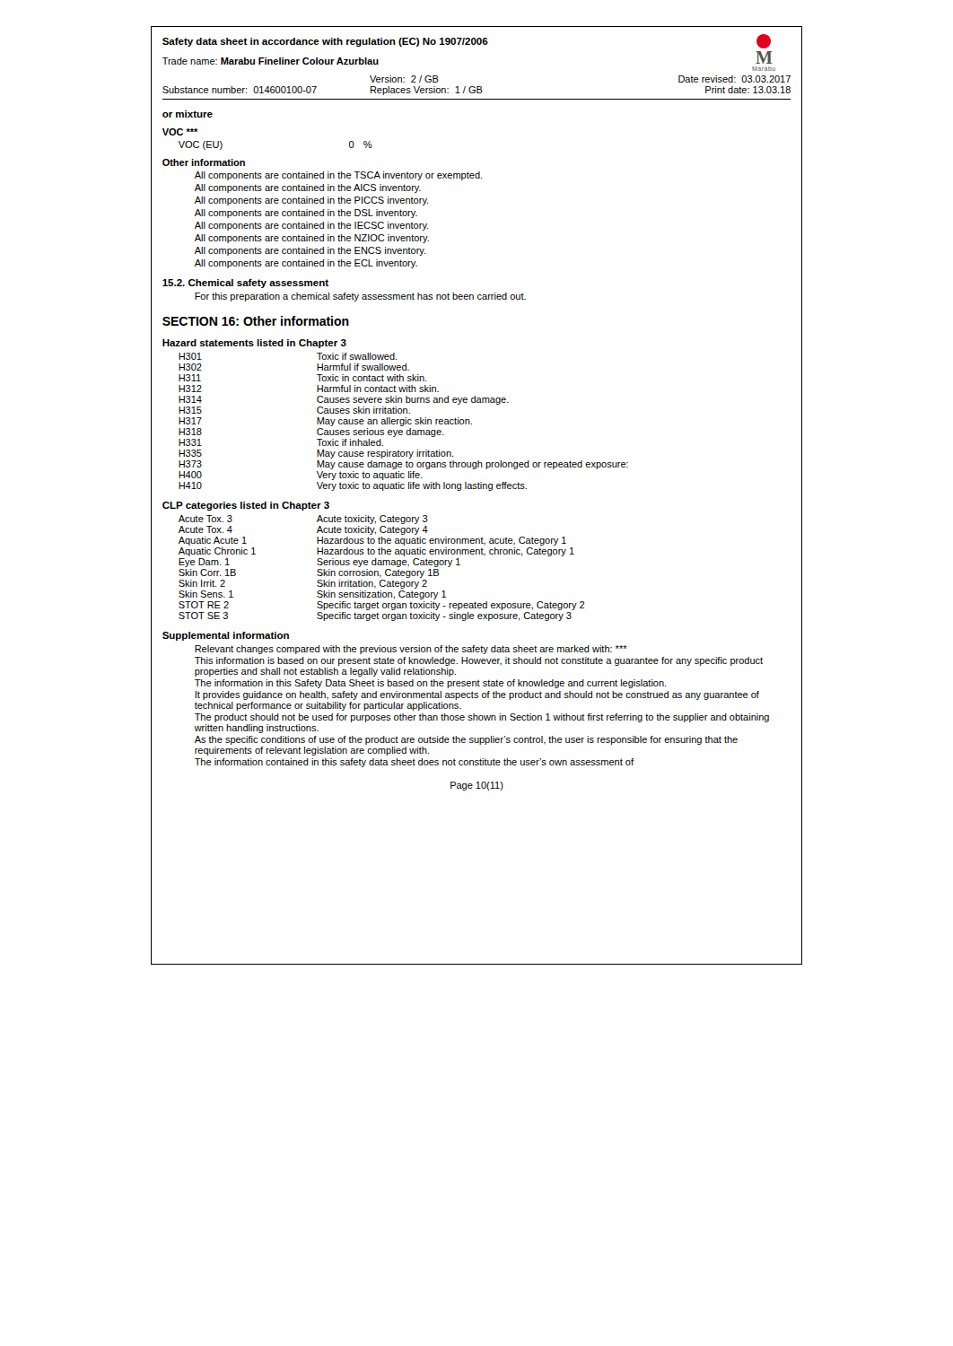M
Marabu
Safety data sheet in accordance with regulation (EC) No 1907/2006
Trade name: Marabu Fineliner Colour Azurblau
| | Version: 2 / GB | Date revised: 03.03.2017 |
| Substance number: 014600100-07 | Replaces Version: 1 / GB | Print date: 13.03.18 |
or mixture
VOC ***
| VOC (EU) | 0 | % |
Other information
All components are contained in the TSCA inventory or exempted.
All components are contained in the AICS inventory.
All components are contained in the PICCS inventory.
All components are contained in the DSL inventory.
All components are contained in the IECSC inventory.
All components are contained in the NZIOC inventory.
All components are contained in the ENCS inventory.
All components are contained in the ECL inventory.
15.2. Chemical safety assessment
For this preparation a chemical safety assessment has not been carried out.
SECTION 16: Other information
Hazard statements listed in Chapter 3
| H301 | Toxic if swallowed. |
| H302 | Harmful if swallowed. |
| H311 | Toxic in contact with skin. |
| H312 | Harmful in contact with skin. |
| H314 | Causes severe skin burns and eye damage. |
| H315 | Causes skin irritation. |
| H317 | May cause an allergic skin reaction. |
| H318 | Causes serious eye damage. |
| H331 | Toxic if inhaled. |
| H335 | May cause respiratory irritation. |
| H373 | May cause damage to organs through prolonged or repeated exposure: |
| H400 | Very toxic to aquatic life. |
| H410 | Very toxic to aquatic life with long lasting effects. |
CLP categories listed in Chapter 3
| Acute Tox. 3 | Acute toxicity, Category 3 |
| Acute Tox. 4 | Acute toxicity, Category 4 |
| Aquatic Acute 1 | Hazardous to the aquatic environment, acute, Category 1 |
| Aquatic Chronic 1 | Hazardous to the aquatic environment, chronic, Category 1 |
| Eye Dam. 1 | Serious eye damage, Category 1 |
| Skin Corr. 1B | Skin corrosion, Category 1B |
| Skin Irrit. 2 | Skin irritation, Category 2 |
| Skin Sens. 1 | Skin sensitization, Category 1 |
| STOT RE 2 | Specific target organ toxicity - repeated exposure, Category 2 |
| STOT SE 3 | Specific target organ toxicity - single exposure, Category 3 |
Supplemental information
Relevant changes compared with the previous version of the safety data sheet are marked with: ***
This information is based on our present state of knowledge. However, it should not constitute a guarantee for any specific product properties and shall not establish a legally valid relationship.
The information in this Safety Data Sheet is based on the present state of knowledge and current legislation.
It provides guidance on health, safety and environmental aspects of the product and should not be construed as any guarantee of technical performance or suitability for particular applications.
The product should not be used for purposes other than those shown in Section 1 without first referring to the supplier and obtaining written handling instructions.
As the specific conditions of use of the product are outside the supplier’s control, the user is responsible for ensuring that the requirements of relevant legislation are complied with.
The information contained in this safety data sheet does not constitute the user’s own assessment of
Page 10(11)